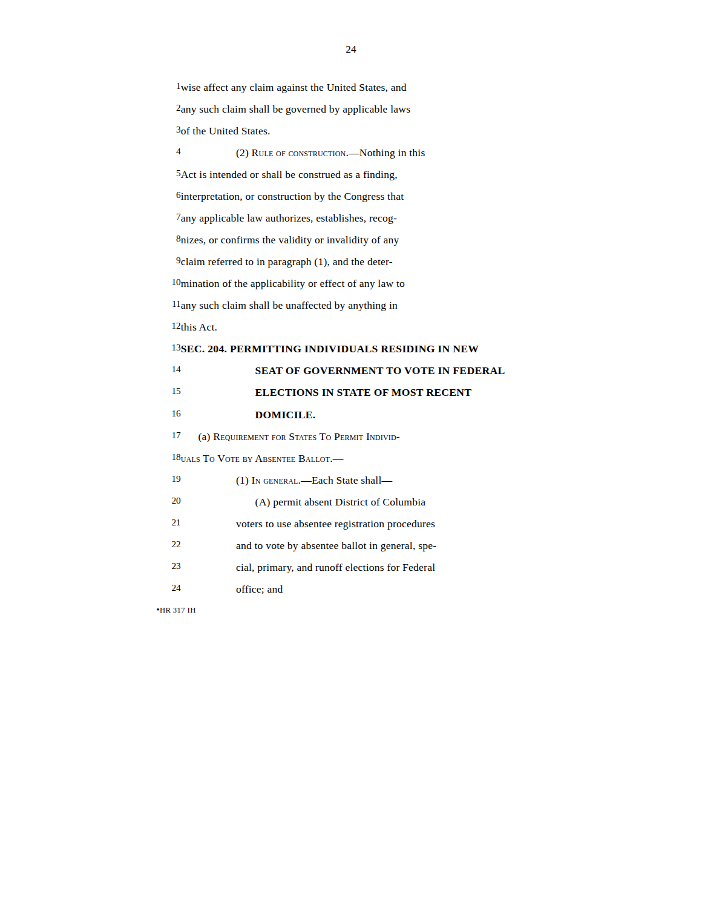24
| 1 | wise affect any claim against the United States, and |
| 2 | any such claim shall be governed by applicable laws |
| 3 | of the United States. |
| 4 | (2) Rule of construction. —Nothing in this |
| 5 | Act is intended or shall be construed as a finding, |
| 6 | interpretation, or construction by the Congress that |
| 7 | any applicable law authorizes, establishes, recog- |
| 8 | nizes, or confirms the validity or invalidity of any |
| 9 | claim referred to in paragraph (1), and the deter- |
| 10 | mination of the applicability or effect of any law to |
| 11 | any such claim shall be unaffected by anything in |
| 12 | this Act. |
| 13 | SEC. 204. PERMITTING INDIVIDUALS RESIDING IN NEW |
| 14 | SEAT OF GOVERNMENT TO VOTE IN FEDERAL |
| 15 | ELECTIONS IN STATE OF MOST RECENT |
| 16 | DOMICILE. |
| 17 | (a) Requirement for States To Permit Individ- |
| 18 | uals To Vote by Absentee Ballot. — |
| 19 | (1) In general. —Each State shall— |
| 20 | (A) permit absent District of Columbia |
| 21 | voters to use absentee registration procedures |
| 22 | and to vote by absentee ballot in general, spe- |
| 23 | cial, primary, and runoff elections for Federal |
| 24 | office; and |
•HR 317 IH